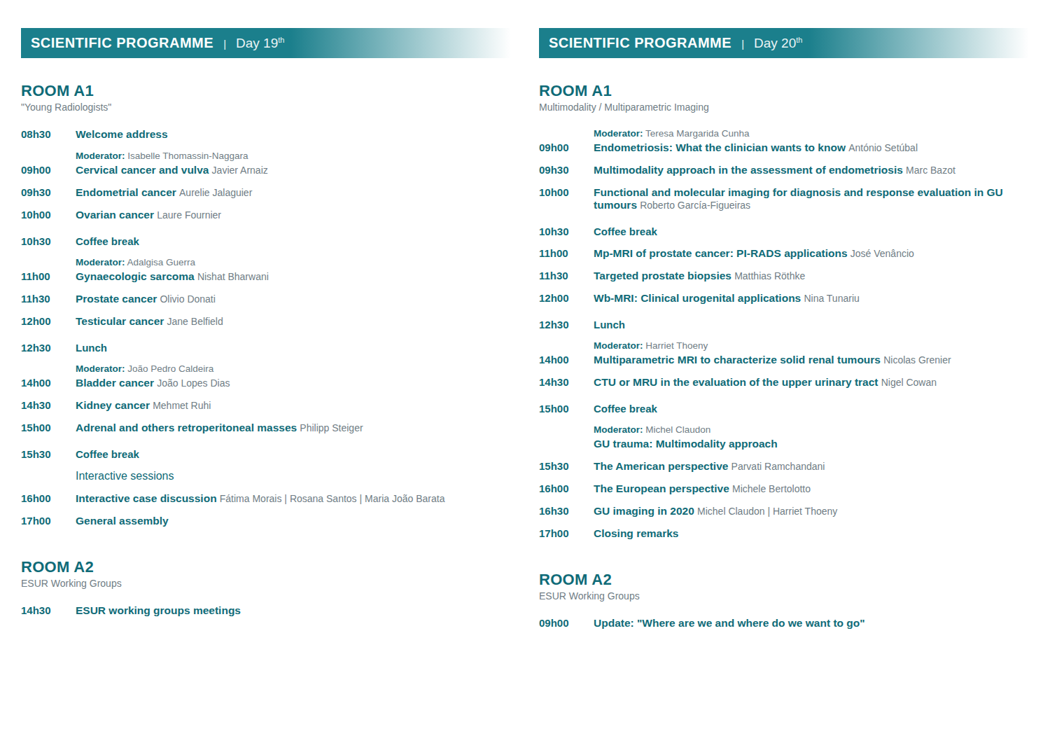Scientific Programme
| Day 19th
ROOM A1
"Young Radiologists"
| 08h30 | Welcome address |
| | Moderator: Isabelle Thomassin-Naggara |
| 09h00 | Cervical cancer and vulva Javier Arnaiz |
| 09h30 | Endometrial cancer Aurelie Jalaguier |
| 10h00 | Ovarian cancer Laure Fournier |
| 10h30 | Coffee break |
| | Moderator: Adalgisa Guerra |
| 11h00 | Gynaecologic sarcoma Nishat Bharwani |
| 11h30 | Prostate cancer Olivio Donati |
| 12h00 | Testicular cancer Jane Belfield |
| 12h30 | Lunch |
| | Moderator: João Pedro Caldeira |
| 14h00 | Bladder cancer João Lopes Dias |
| 14h30 | Kidney cancer Mehmet Ruhi |
| 15h00 | Adrenal and others retroperitoneal masses Philipp Steiger |
| 15h30 | Coffee break |
| | Interactive sessions |
| 16h00 | Interactive case discussion Fátima Morais / Rosana Santos / Maria João Barata |
| 17h00 | General assembly |
ROOM A2
ESUR Working Groups
| 14h30 | ESUR working groups meetings |
Scientific Programme
| Day 20th
ROOM A1
Multimodality / Multiparametric Imaging
| | Moderator: Teresa Margarida Cunha |
| 09h00 | Endometriosis: What the clinician wants to know António Setúbal |
| 09h30 | Multimodality approach in the assessment of endometriosis Marc Bazot |
| 10h00 | Functional and molecular imaging for diagnosis and response evaluation in GU tumours Roberto García-Figueiras |
| 10h30 | Coffee break |
| 11h00 | Mp-MRI of prostate cancer: PI-RADS applications José Venâncio |
| 11h30 | Targeted prostate biopsies Matthias Röthke |
| 12h00 | Wb-MRI: Clinical urogenital applications Nina Tunariu |
| 12h30 | Lunch |
| | Moderator: Harriet Thoeny |
| 14h00 | Multiparametric MRI to characterize solid renal tumours Nicolas Grenier |
| 14h30 | CTU or MRU in the evaluation of the upper urinary tract Nigel Cowan |
| 15h00 | Coffee break |
| | Moderator: Michel Claudon |
| | GU trauma: Multimodality approach |
| 15h30 | The American perspective Parvati Ramchandani |
| 16h00 | The European perspective Michele Bertolotto |
| 16h30 | GU imaging in 2020 Michel Claudon / Harriet Thoeny |
| 17h00 | Closing remarks |
ROOM A2
ESUR Working Groups
| 09h00 | Update: "Where are we and where do we want to go" |